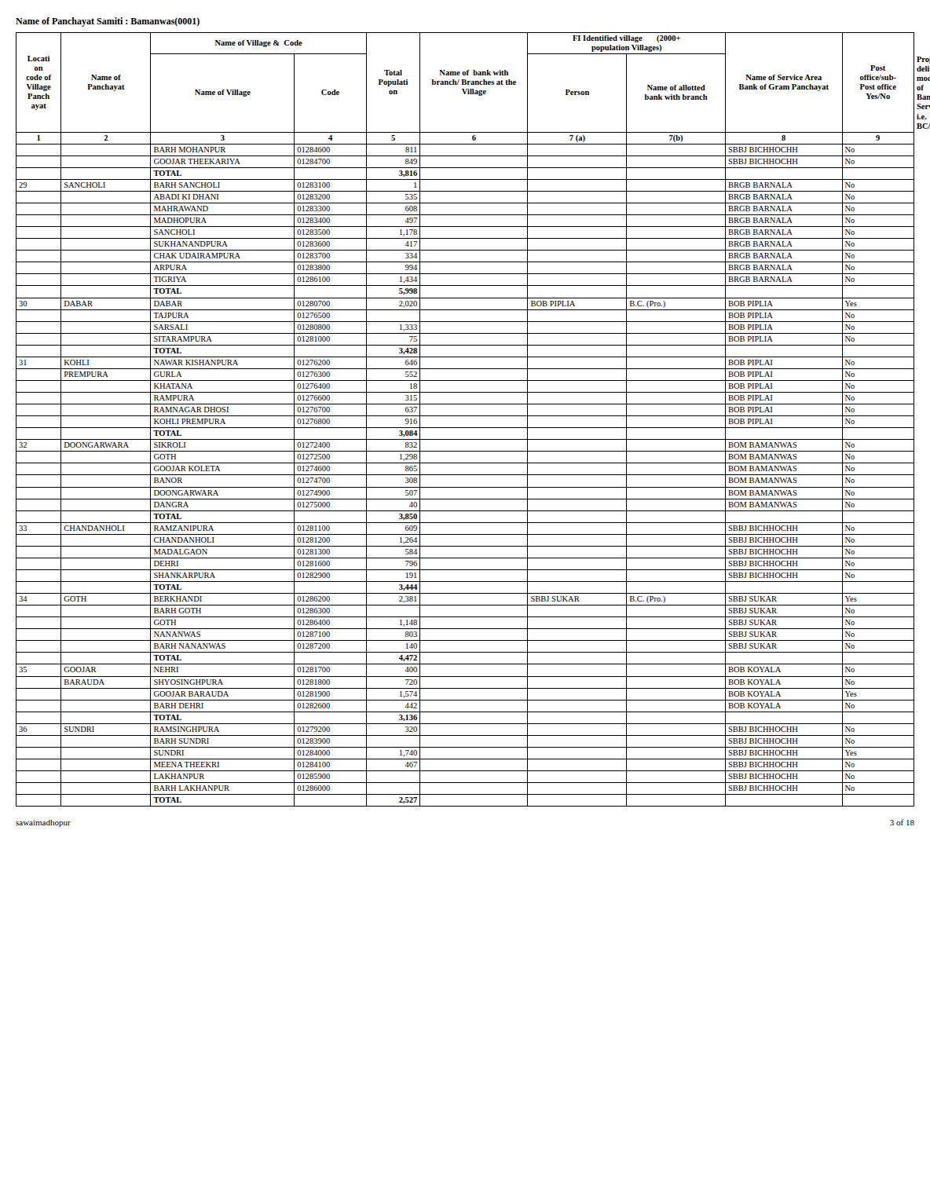Name of Panchayat Samiti : Bamanwas(0001)
| Locati on code of Village Panch ayat | Name of Panchayat | Name of Village & Code | Total Populati on | Name of bank with branch/ Branches at the Village | FI Identified village (2000+ population Villages) | Name of Service Area Bank of Gram Panchayat | Post office/sub- Post office Yes/No |
| --- | --- | --- | --- | --- | --- | --- | --- |
| Name of Village | Code | Person | Name of allotted bank with branch | Proposed/existing delivery mode of Banking Services i.e. BC/ATM/Branch |
| 1 | 2 | 3 | 4 | 5 | 6 | 7 (a) | 7(b) | 8 | 9 |
| | | BARH MOHANPUR | 01284600 | 811 | | | | SBBJ BICHHOCHH | No |
| | | GOOJAR THEEKARIYA | 01284700 | 849 | | | | SBBJ BICHHOCHH | No |
| | | TOTAL | | 3,816 | | | | | |
| 29 | SANCHOLI | BARH SANCHOLI | 01283100 | 1 | | | | BRGB BARNALA | No |
| | | ABADI KI DHANI | 01283200 | 535 | | | | BRGB BARNALA | No |
| | | MAHRAWAND | 01283300 | 608 | | | | BRGB BARNALA | No |
| | | MADHOPURA | 01283400 | 497 | | | | BRGB BARNALA | No |
| | | SANCHOLI | 01283500 | 1,178 | | | | BRGB BARNALA | No |
| | | SUKHANANDPURA | 01283600 | 417 | | | | BRGB BARNALA | No |
| | | CHAK UDAIRAMPURA | 01283700 | 334 | | | | BRGB BARNALA | No |
| | | ARPURA | 01283800 | 994 | | | | BRGB BARNALA | No |
| | | TIGRIYA | 01286100 | 1,434 | | | | BRGB BARNALA | No |
| | | TOTAL | | 5,998 | | | | | |
| 30 | DABAR | DABAR | 01280700 | 2,020 | | BOB PIPLIA | B.C. (Pro.) | BOB PIPLIA | Yes |
| | | TAJPURA | 01276500 | | | | | BOB PIPLIA | No |
| | | SARSALI | 01280800 | 1,333 | | | | BOB PIPLIA | No |
| | | SITARAMPURA | 01281000 | 75 | | | | BOB PIPLIA | No |
| | | TOTAL | | 3,428 | | | | | |
| 31 | KOHLI | NAWAR KISHANPURA | 01276200 | 646 | | | | BOB PIPLAI | No |
| | PREMPURA | GURLA | 01276300 | 552 | | | | BOB PIPLAI | No |
| | | KHATANA | 01276400 | 18 | | | | BOB PIPLAI | No |
| | | RAMPURA | 01276600 | 315 | | | | BOB PIPLAI | No |
| | | RAMNAGAR DHOSI | 01276700 | 637 | | | | BOB PIPLAI | No |
| | | KOHLI PREMPURA | 01276800 | 916 | | | | BOB PIPLAI | No |
| | | TOTAL | | 3,084 | | | | | |
| 32 | DOONGARWARA | SIKROLI | 01272400 | 832 | | | | BOM BAMANWAS | No |
| | | GOTH | 01272500 | 1,298 | | | | BOM BAMANWAS | No |
| | | GOOJAR KOLETA | 01274600 | 865 | | | | BOM BAMANWAS | No |
| | | BANOR | 01274700 | 308 | | | | BOM BAMANWAS | No |
| | | DOONGARWARA | 01274900 | 507 | | | | BOM BAMANWAS | No |
| | | DANGRA | 01275000 | 40 | | | | BOM BAMANWAS | No |
| | | TOTAL | | 3,850 | | | | | |
| 33 | CHANDANHOLI | RAMZANIPURA | 01281100 | 609 | | | | SBBJ BICHHOCHH | No |
| | | CHANDANHOLI | 01281200 | 1,264 | | | | SBBJ BICHHOCHH | No |
| | | MADALGAON | 01281300 | 584 | | | | SBBJ BICHHOCHH | No |
| | | DEHRI | 01281600 | 796 | | | | SBBJ BICHHOCHH | No |
| | | SHANKARPURA | 01282900 | 191 | | | | SBBJ BICHHOCHH | No |
| | | TOTAL | | 3,444 | | | | | |
| 34 | GOTH | BERKHANDI | 01286200 | 2,381 | | SBBJ SUKAR | B.C. (Pro.) | SBBJ SUKAR | Yes |
| | | BARH GOTH | 01286300 | | | | | SBBJ SUKAR | No |
| | | GOTH | 01286400 | 1,148 | | | | SBBJ SUKAR | No |
| | | NANANWAS | 01287100 | 803 | | | | SBBJ SUKAR | No |
| | | BARH NANANWAS | 01287200 | 140 | | | | SBBJ SUKAR | No |
| | | TOTAL | | 4,472 | | | | | |
| 35 | GOOJAR | NEHRI | 01281700 | 400 | | | | BOB KOYALA | No |
| | BARAUDA | SHYOSINGHPURA | 01281800 | 720 | | | | BOB KOYALA | No |
| | | GOOJAR BARAUDA | 01281900 | 1,574 | | | | BOB KOYALA | Yes |
| | | BARH DEHRI | 01282600 | 442 | | | | BOB KOYALA | No |
| | | TOTAL | | 3,136 | | | | | |
| 36 | SUNDRI | RAMSINGHPURA | 01279200 | 320 | | | | SBBJ BICHHOCHH | No |
| | | BARH SUNDRI | 01283900 | | | | | SBBJ BICHHOCHH | No |
| | | SUNDRI | 01284000 | 1,740 | | | | SBBJ BICHHOCHH | Yes |
| | | MEENA THEEKRI | 01284100 | 467 | | | | SBBJ BICHHOCHH | No |
| | | LAKHANPUR | 01285900 | | | | | SBBJ BICHHOCHH | No |
| | | BARH LAKHANPUR | 01286000 | | | | | SBBJ BICHHOCHH | No |
| | | TOTAL | | 2,527 | | | | | |
sawaimadhopur
3 of 18